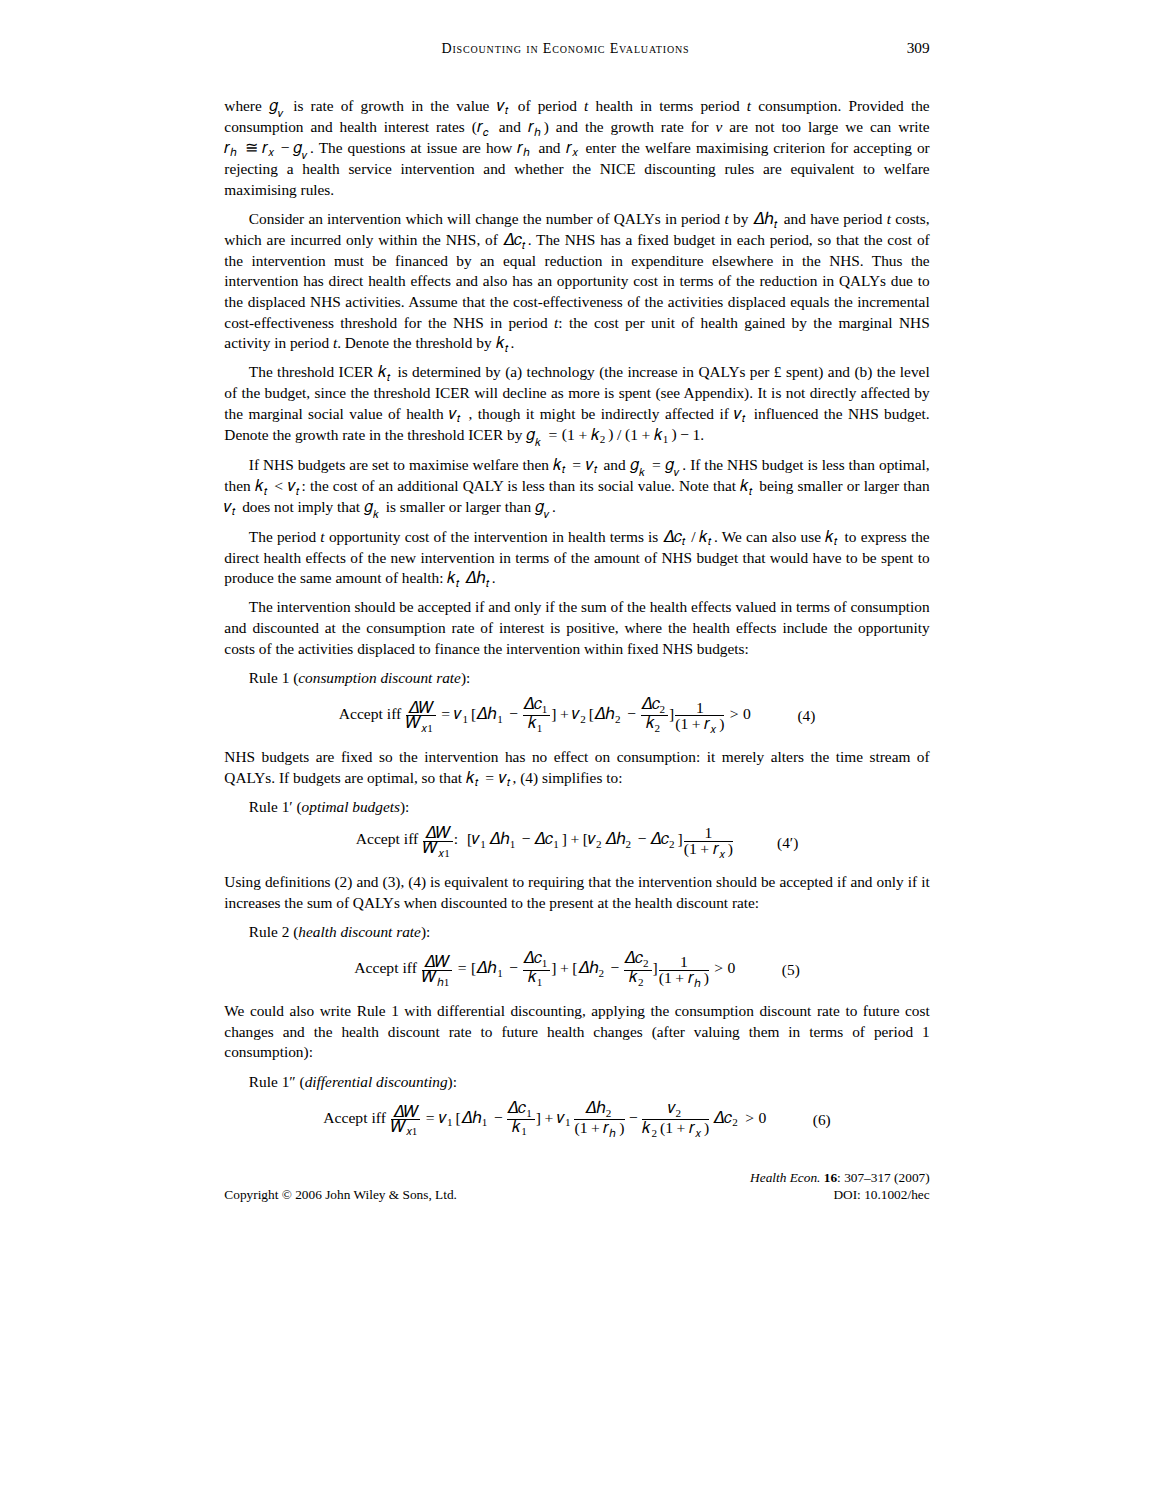Discounting in Economic Evaluations 309
where gv is rate of growth in the value vt of period t health in terms period t consumption. Provided the consumption and health interest rates (rc and rh) and the growth rate for v are not too large we can write rh≅rx−gv. The questions at issue are how rh and rx enter the welfare maximising criterion for accepting or rejecting a health service intervention and whether the NICE discounting rules are equivalent to welfare maximising rules.
Consider an intervention which will change the number of QALYs in period t by Δht and have period t costs, which are incurred only within the NHS, of Δct. The NHS has a fixed budget in each period, so that the cost of the intervention must be financed by an equal reduction in expenditure elsewhere in the NHS. Thus the intervention has direct health effects and also has an opportunity cost in terms of the reduction in QALYs due to the displaced NHS activities. Assume that the cost-effectiveness of the activities displaced equals the incremental cost-effectiveness threshold for the NHS in period t: the cost per unit of health gained by the marginal NHS activity in period t. Denote the threshold by kt.
The threshold ICER kt is determined by (a) technology (the increase in QALYs per £ spent) and (b) the level of the budget, since the threshold ICER will decline as more is spent (see Appendix). It is not directly affected by the marginal social value of health vt , though it might be indirectly affected if vt influenced the NHS budget. Denote the growth rate in the threshold ICER by gk=(1+k2)/(1+k1)−1.
If NHS budgets are set to maximise welfare then kt=vt and gk=gv. If the NHS budget is less than optimal, then kt<vt: the cost of an additional QALY is less than its social value. Note that kt being smaller or larger than vt does not imply that gk is smaller or larger than gv.
The period t opportunity cost of the intervention in health terms is Δct/kt. We can also use kt to express the direct health effects of the new intervention in terms of the amount of NHS budget that would have to be spent to produce the same amount of health: ktΔht.
The intervention should be accepted if and only if the sum of the health effects valued in terms of consumption and discounted at the consumption rate of interest is positive, where the health effects include the opportunity costs of the activities displaced to finance the intervention within fixed NHS budgets:
Rule 1 (consumption discount rate):
Accept iff ΔWWx1 = v1 [ Δh1−Δc1k1 ] + v2 [ Δh2−Δc2k2 ] 1(1+rx) >0
(4)
NHS budgets are fixed so the intervention has no effect on consumption: it merely alters the time stream of QALYs. If budgets are optimal, so that kt=vt, (4) simplifies to:
Rule 1′ (optimal budgets):
Accept iff ΔWWx1 : [v1Δh1−Δc1] + [v2Δh2−Δc2] 1(1+rx)
(4′)
Using definitions (2) and (3), (4) is equivalent to requiring that the intervention should be accepted if and only if it increases the sum of QALYs when discounted to the present at the health discount rate:
Rule 2 (health discount rate):
Accept iff ΔWWh1 = [ Δh1−Δc1k1 ] + [ Δh2−Δc2k2 ] 1(1+rh) >0
(5)
We could also write Rule 1 with differential discounting, applying the consumption discount rate to future cost changes and the health discount rate to future health changes (after valuing them in terms of period 1 consumption):
Rule 1″ (differential discounting):
Accept iff ΔWWx1 = v1 [ Δh1−Δc1k1 ] + v1 Δh2(1+rh) − v2k2(1+rx) Δc2 >0
(6)
Copyright © 2006 John Wiley & Sons, Ltd.
Health Econ. 16: 307–317 (2007)
DOI: 10.1002/hec